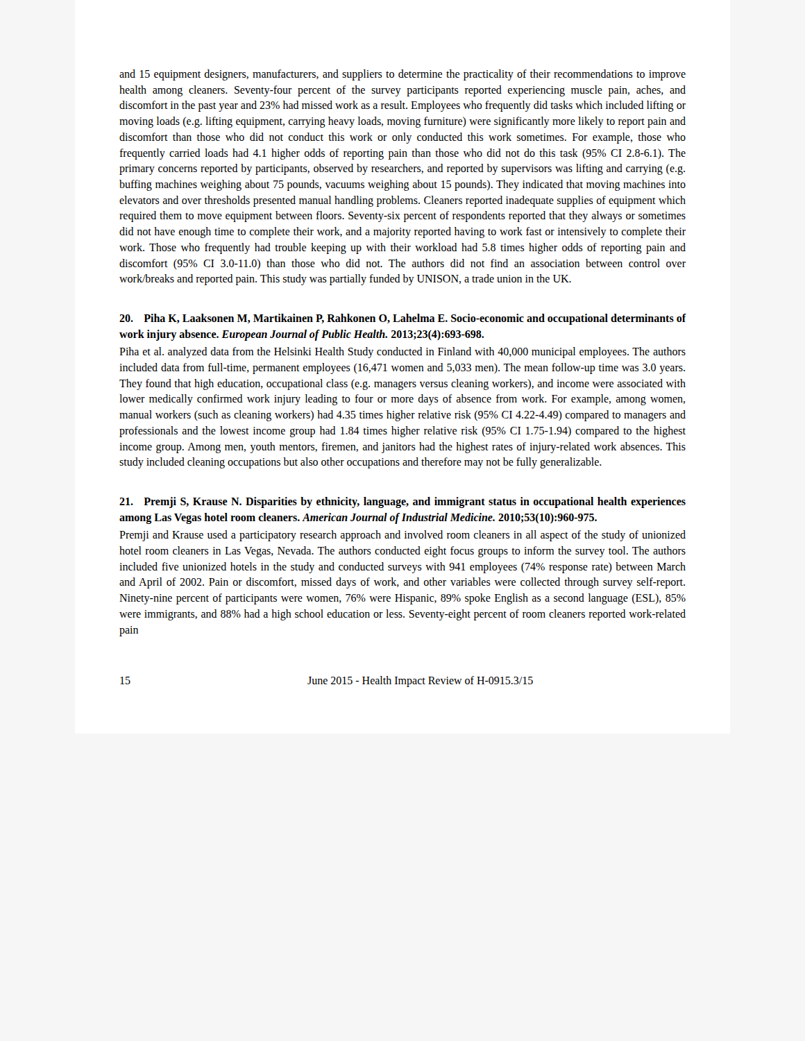and 15 equipment designers, manufacturers, and suppliers to determine the practicality of their recommendations to improve health among cleaners. Seventy-four percent of the survey participants reported experiencing muscle pain, aches, and discomfort in the past year and 23% had missed work as a result. Employees who frequently did tasks which included lifting or moving loads (e.g. lifting equipment, carrying heavy loads, moving furniture) were significantly more likely to report pain and discomfort than those who did not conduct this work or only conducted this work sometimes. For example, those who frequently carried loads had 4.1 higher odds of reporting pain than those who did not do this task (95% CI 2.8-6.1). The primary concerns reported by participants, observed by researchers, and reported by supervisors was lifting and carrying (e.g. buffing machines weighing about 75 pounds, vacuums weighing about 15 pounds). They indicated that moving machines into elevators and over thresholds presented manual handling problems. Cleaners reported inadequate supplies of equipment which required them to move equipment between floors. Seventy-six percent of respondents reported that they always or sometimes did not have enough time to complete their work, and a majority reported having to work fast or intensively to complete their work. Those who frequently had trouble keeping up with their workload had 5.8 times higher odds of reporting pain and discomfort (95% CI 3.0-11.0) than those who did not. The authors did not find an association between control over work/breaks and reported pain. This study was partially funded by UNISON, a trade union in the UK.
20. Piha K, Laaksonen M, Martikainen P, Rahkonen O, Lahelma E. Socio-economic and occupational determinants of work injury absence. European Journal of Public Health. 2013;23(4):693-698.
Piha et al. analyzed data from the Helsinki Health Study conducted in Finland with 40,000 municipal employees. The authors included data from full-time, permanent employees (16,471 women and 5,033 men). The mean follow-up time was 3.0 years. They found that high education, occupational class (e.g. managers versus cleaning workers), and income were associated with lower medically confirmed work injury leading to four or more days of absence from work. For example, among women, manual workers (such as cleaning workers) had 4.35 times higher relative risk (95% CI 4.22-4.49) compared to managers and professionals and the lowest income group had 1.84 times higher relative risk (95% CI 1.75-1.94) compared to the highest income group. Among men, youth mentors, firemen, and janitors had the highest rates of injury-related work absences. This study included cleaning occupations but also other occupations and therefore may not be fully generalizable.
21. Premji S, Krause N. Disparities by ethnicity, language, and immigrant status in occupational health experiences among Las Vegas hotel room cleaners. American Journal of Industrial Medicine. 2010;53(10):960-975.
Premji and Krause used a participatory research approach and involved room cleaners in all aspect of the study of unionized hotel room cleaners in Las Vegas, Nevada. The authors conducted eight focus groups to inform the survey tool. The authors included five unionized hotels in the study and conducted surveys with 941 employees (74% response rate) between March and April of 2002. Pain or discomfort, missed days of work, and other variables were collected through survey self-report. Ninety-nine percent of participants were women, 76% were Hispanic, 89% spoke English as a second language (ESL), 85% were immigrants, and 88% had a high school education or less. Seventy-eight percent of room cleaners reported work-related pain
15
June 2015 - Health Impact Review of H-0915.3/15